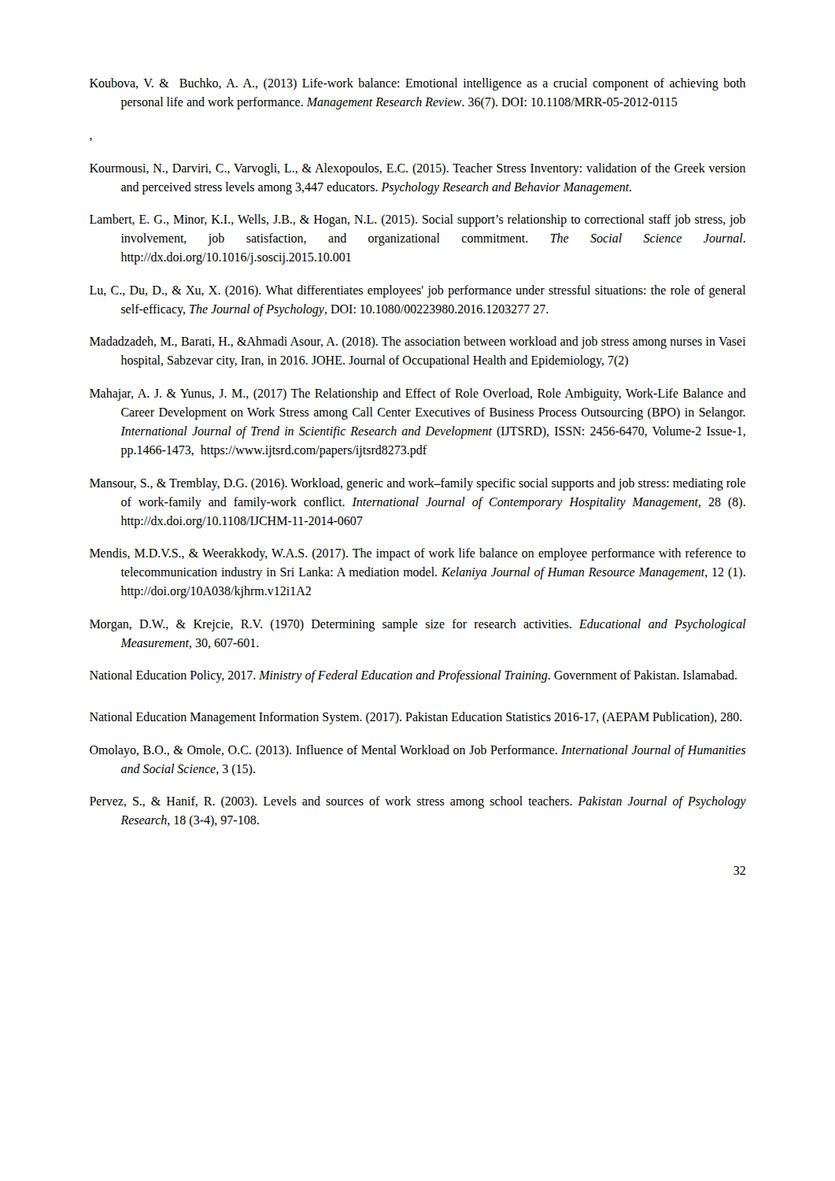Koubova, V. & Buchko, A. A., (2013) Life-work balance: Emotional intelligence as a crucial component of achieving both personal life and work performance. Management Research Review. 36(7). DOI: 10.1108/MRR-05-2012-0115
,
Kourmousi, N., Darviri, C., Varvogli, L., & Alexopoulos, E.C. (2015). Teacher Stress Inventory: validation of the Greek version and perceived stress levels among 3,447 educators. Psychology Research and Behavior Management.
Lambert, E. G., Minor, K.I., Wells, J.B., & Hogan, N.L. (2015). Social support’s relationship to correctional staff job stress, job involvement, job satisfaction, and organizational commitment. The Social Science Journal. http://dx.doi.org/10.1016/j.soscij.2015.10.001
Lu, C., Du, D., & Xu, X. (2016). What differentiates employees' job performance under stressful situations: the role of general self-efficacy, The Journal of Psychology, DOI: 10.1080/00223980.2016.1203277 27.
Madadzadeh, M., Barati, H., &Ahmadi Asour, A. (2018). The association between workload and job stress among nurses in Vasei hospital, Sabzevar city, Iran, in 2016. JOHE. Journal of Occupational Health and Epidemiology, 7(2)
Mahajar, A. J. & Yunus, J. M., (2017) The Relationship and Effect of Role Overload, Role Ambiguity, Work-Life Balance and Career Development on Work Stress among Call Center Executives of Business Process Outsourcing (BPO) in Selangor. International Journal of Trend in Scientific Research and Development (IJTSRD), ISSN: 2456-6470, Volume-2 Issue-1, pp.1466-1473, https://www.ijtsrd.com/papers/ijtsrd8273.pdf
Mansour, S., & Tremblay, D.G. (2016). Workload, generic and work–family specific social supports and job stress: mediating role of work-family and family-work conflict. International Journal of Contemporary Hospitality Management, 28 (8). http://dx.doi.org/10.1108/IJCHM-11-2014-0607
Mendis, M.D.V.S., & Weerakkody, W.A.S. (2017). The impact of work life balance on employee performance with reference to telecommunication industry in Sri Lanka: A mediation model. Kelaniya Journal of Human Resource Management, 12 (1). http://doi.org/10A038/kjhrm.v12i1A2
Morgan, D.W., & Krejcie, R.V. (1970) Determining sample size for research activities. Educational and Psychological Measurement, 30, 607-601.
National Education Policy, 2017. Ministry of Federal Education and Professional Training. Government of Pakistan. Islamabad.
National Education Management Information System. (2017). Pakistan Education Statistics 2016-17, (AEPAM Publication), 280.
Omolayo, B.O., & Omole, O.C. (2013). Influence of Mental Workload on Job Performance. International Journal of Humanities and Social Science, 3 (15).
Pervez, S., & Hanif, R. (2003). Levels and sources of work stress among school teachers. Pakistan Journal of Psychology Research, 18 (3-4), 97-108.
32